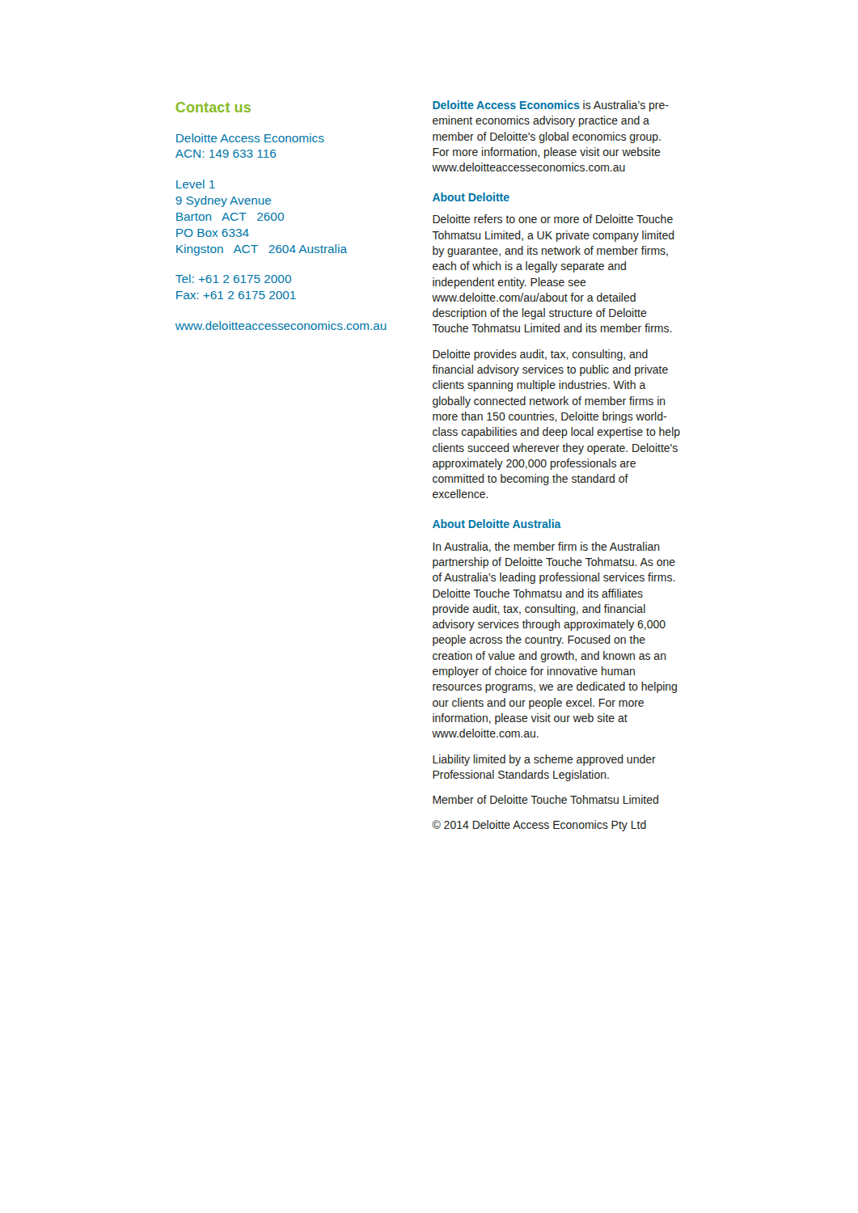Contact us
Deloitte Access Economics
ACN: 149 633 116
Level 1
9 Sydney Avenue
Barton ACT 2600
PO Box 6334
Kingston ACT 2604 Australia
Tel: +61 2 6175 2000
Fax: +61 2 6175 2001
www.deloitteaccesseconomics.com.au
Deloitte Access Economics is Australia’s pre-eminent economics advisory practice and a member of Deloitte's global economics group. For more information, please visit our website www.deloitteaccesseconomics.com.au
About Deloitte
Deloitte refers to one or more of Deloitte Touche Tohmatsu Limited, a UK private company limited by guarantee, and its network of member firms, each of which is a legally separate and independent entity. Please see www.deloitte.com/au/about for a detailed description of the legal structure of Deloitte Touche Tohmatsu Limited and its member firms.
Deloitte provides audit, tax, consulting, and financial advisory services to public and private clients spanning multiple industries. With a globally connected network of member firms in more than 150 countries, Deloitte brings world-class capabilities and deep local expertise to help clients succeed wherever they operate. Deloitte's approximately 200,000 professionals are committed to becoming the standard of excellence.
About Deloitte Australia
In Australia, the member firm is the Australian partnership of Deloitte Touche Tohmatsu. As one of Australia’s leading professional services firms. Deloitte Touche Tohmatsu and its affiliates provide audit, tax, consulting, and financial advisory services through approximately 6,000 people across the country. Focused on the creation of value and growth, and known as an employer of choice for innovative human resources programs, we are dedicated to helping our clients and our people excel. For more information, please visit our web site at www.deloitte.com.au.
Liability limited by a scheme approved under Professional Standards Legislation.
Member of Deloitte Touche Tohmatsu Limited
© 2014 Deloitte Access Economics Pty Ltd